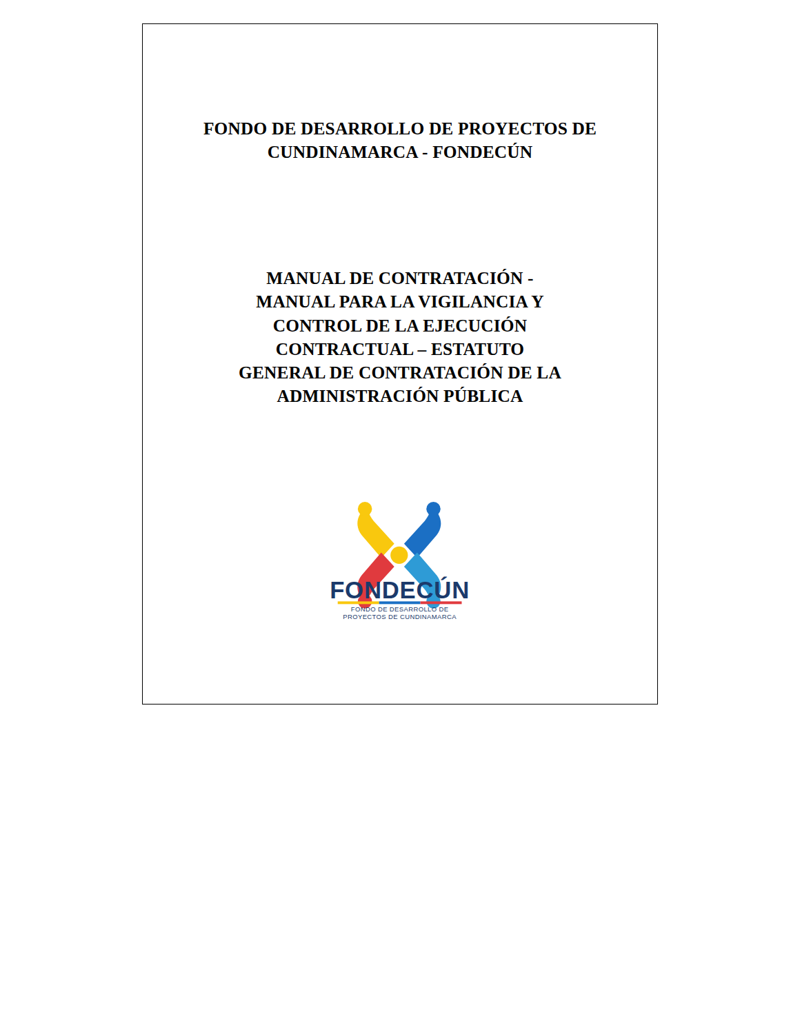FONDO DE DESARROLLO DE PROYECTOS DE CUNDINAMARCA - FONDECÚN
MANUAL DE CONTRATACIÓN - MANUAL PARA LA VIGILANCIA Y CONTROL DE LA EJECUCIÓN CONTRACTUAL – ESTATUTO GENERAL DE CONTRATACIÓN DE LA ADMINISTRACIÓN PÚBLICA
FONDECÚN FONDO DE DESARROLLO DE PROYECTOS DE CUNDINAMARCA